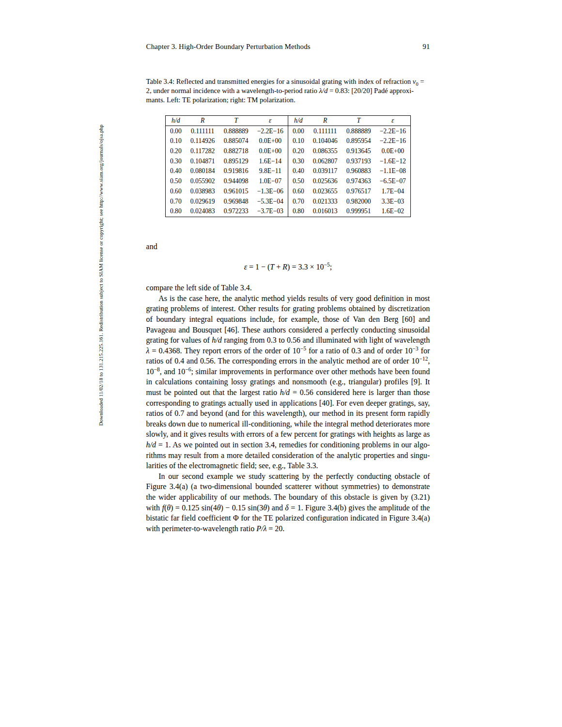Downloaded 11/02/18 to 131.215.225.161. Redistribution subject to SIAM license or copyright; see http://www.siam.org/journals/ojsa.php
Chapter 3. High-Order Boundary Perturbation Methods 91
Table 3.4: Reflected and transmitted energies for a sinusoidal grating with index of refraction ν0 = 2, under normal incidence with a wavelength-to-period ratio λ/d = 0.83: [20/20] Padé approximants. Left: TE polarization; right: TM polarization.
| h/d | R | T | ε | h/d | R | T | ε |
| --- | --- | --- | --- | --- | --- | --- | --- |
| 0.00 | 0.111111 | 0.888889 | −2.2E−16 | 0.00 | 0.111111 | 0.888889 | −2.2E−16 |
| 0.10 | 0.114926 | 0.885074 | 0.0E+00 | 0.10 | 0.104046 | 0.895954 | −2.2E−16 |
| 0.20 | 0.117282 | 0.882718 | 0.0E+00 | 0.20 | 0.086355 | 0.913645 | 0.0E+00 |
| 0.30 | 0.104871 | 0.895129 | 1.6E−14 | 0.30 | 0.062807 | 0.937193 | −1.6E−12 |
| 0.40 | 0.080184 | 0.919816 | 9.8E−11 | 0.40 | 0.039117 | 0.960883 | −1.1E−08 |
| 0.50 | 0.055902 | 0.944098 | 1.0E−07 | 0.50 | 0.025636 | 0.974363 | −6.5E−07 |
| 0.60 | 0.038983 | 0.961015 | −1.3E−06 | 0.60 | 0.023655 | 0.976517 | 1.7E−04 |
| 0.70 | 0.029619 | 0.969848 | −5.3E−04 | 0.70 | 0.021333 | 0.982000 | 3.3E−03 |
| 0.80 | 0.024083 | 0.972233 | −3.7E−03 | 0.80 | 0.016013 | 0.999951 | 1.6E−02 |
and
ε = 1 − (T + R) = 3.3 × 10−5;
compare the left side of Table 3.4.
As is the case here, the analytic method yields results of very good definition in most grating problems of interest. Other results for grating problems obtained by discretization of boundary integral equations include, for example, those of Van den Berg [60] and Pavageau and Bousquet [46]. These authors considered a perfectly conducting sinusoidal grating for values of h/d ranging from 0.3 to 0.56 and illuminated with light of wavelength λ = 0.4368. They report errors of the order of 10−5 for a ratio of 0.3 and of order 10−3 for ratios of 0.4 and 0.56. The corresponding errors in the analytic method are of order 10−12, 10−8, and 10−6; similar improvements in performance over other methods have been found in calculations containing lossy gratings and nonsmooth (e.g., triangular) profiles [9]. It must be pointed out that the largest ratio h/d = 0.56 considered here is larger than those corresponding to gratings actually used in applications [40]. For even deeper gratings, say, ratios of 0.7 and beyond (and for this wavelength), our method in its present form rapidly breaks down due to numerical ill-conditioning, while the integral method deteriorates more slowly, and it gives results with errors of a few percent for gratings with heights as large as h/d = 1. As we pointed out in section 3.4, remedies for conditioning problems in our algorithms may result from a more detailed consideration of the analytic properties and singularities of the electromagnetic field; see, e.g., Table 3.3.
In our second example we study scattering by the perfectly conducting obstacle of Figure 3.4(a) (a two-dimensional bounded scatterer without symmetries) to demonstrate the wider applicability of our methods. The boundary of this obstacle is given by (3.21) with f(θ) = 0.125 sin(4θ) − 0.15 sin(3θ) and δ = 1. Figure 3.4(b) gives the amplitude of the bistatic far field coefficient Φ for the TE polarized configuration indicated in Figure 3.4(a) with perimeter-to-wavelength ratio P/λ = 20.